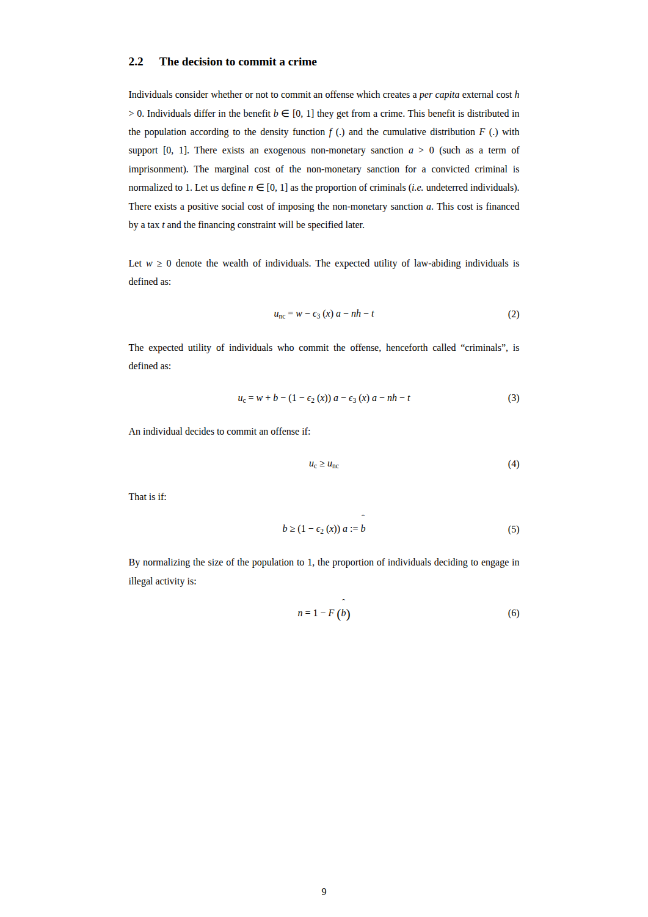2.2 The decision to commit a crime
Individuals consider whether or not to commit an offense which creates a per capita external cost h > 0. Individuals differ in the benefit b ∈ [0, 1] they get from a crime. This benefit is distributed in the population according to the density function f (.) and the cumulative distribution F (.) with support [0, 1]. There exists an exogenous non-monetary sanction a > 0 (such as a term of imprisonment). The marginal cost of the non-monetary sanction for a convicted criminal is normalized to 1. Let us define n ∈ [0, 1] as the proportion of criminals (i.e. undeterred individuals). There exists a positive social cost of imposing the non-monetary sanction a. This cost is financed by a tax t and the financing constraint will be specified later.
Let w ≥ 0 denote the wealth of individuals. The expected utility of law-abiding individuals is defined as:
unc = w − ϵ3 (x) a − nh − t (2)
The expected utility of individuals who commit the offense, henceforth called “criminals”, is defined as:
uc = w + b − (1 − ϵ2 (x)) a − ϵ3 (x) a − nh − t (3)
An individual decides to commit an offense if:
uc ≥ unc (4)
That is if:
b ≥ (1 − ϵ2 (x)) a := ̂b (5)
By normalizing the size of the population to 1, the proportion of individuals deciding to engage in illegal activity is:
n = 1 − F (̂b) (6)
9